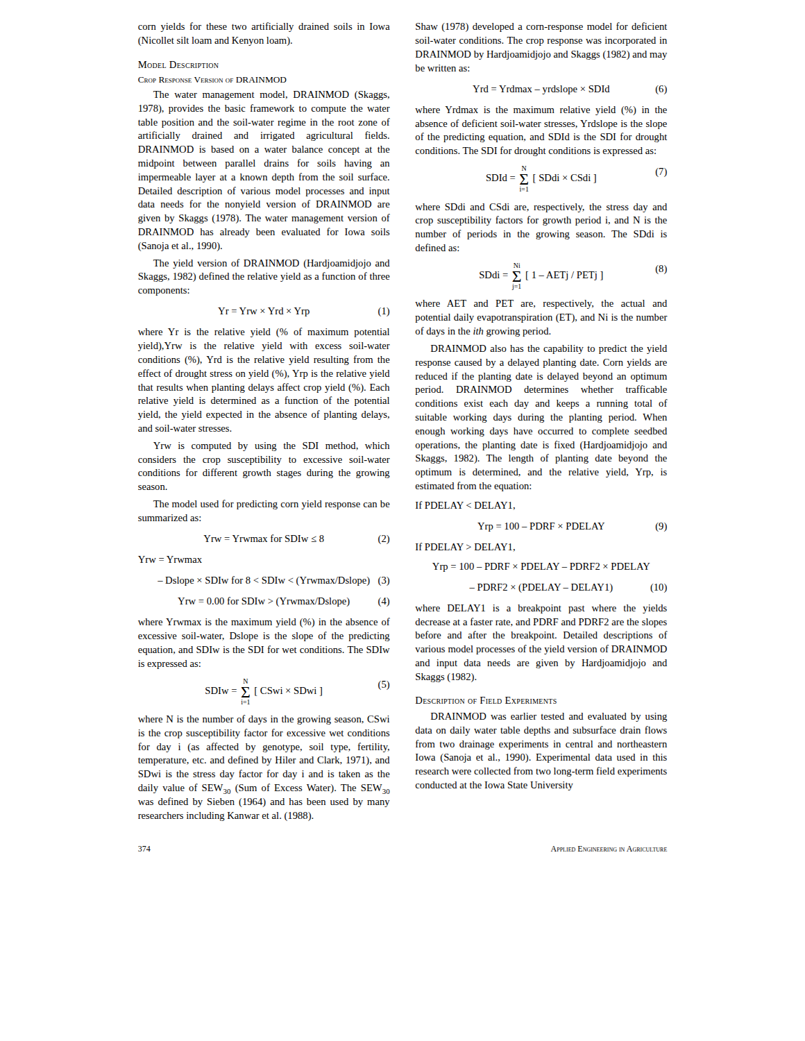corn yields for these two artificially drained soils in Iowa (Nicollet silt loam and Kenyon loam).
Model Description
Crop Response Version of DRAINMOD
The water management model, DRAINMOD (Skaggs, 1978), provides the basic framework to compute the water table position and the soil-water regime in the root zone of artificially drained and irrigated agricultural fields. DRAINMOD is based on a water balance concept at the midpoint between parallel drains for soils having an impermeable layer at a known depth from the soil surface. Detailed description of various model processes and input data needs for the nonyield version of DRAINMOD are given by Skaggs (1978). The water management version of DRAINMOD has already been evaluated for Iowa soils (Sanoja et al., 1990).
The yield version of DRAINMOD (Hardjoamidjojo and Skaggs, 1982) defined the relative yield as a function of three components:
Yr = Yrw × Yrd × Yrp (1)
where Yr is the relative yield (% of maximum potential yield),Yrw is the relative yield with excess soil-water conditions (%), Yrd is the relative yield resulting from the effect of drought stress on yield (%), Yrp is the relative yield that results when planting delays affect crop yield (%). Each relative yield is determined as a function of the potential yield, the yield expected in the absence of planting delays, and soil-water stresses.
Yrw is computed by using the SDI method, which considers the crop susceptibility to excessive soil-water conditions for different growth stages during the growing season.
The model used for predicting corn yield response can be summarized as:
Yrw = Yrwmax for SDIw ≤ 8 (2)
Yrw = Yrwmax
– Dslope × SDIw for 8 < SDIw < (Yrwmax/Dslope) (3)
Yrw = 0.00 for SDIw > (Yrwmax/Dslope) (4)
where Yrwmax is the maximum yield (%) in the absence of excessive soil-water, Dslope is the slope of the predicting equation, and SDIw is the SDI for wet conditions. The SDIw is expressed as:
SDIw = NΣi=1 [ CSwi × SDwi ] (5)
where N is the number of days in the growing season, CSwi is the crop susceptibility factor for excessive wet conditions for day i (as affected by genotype, soil type, fertility, temperature, etc. and defined by Hiler and Clark, 1971), and SDwi is the stress day factor for day i and is taken as the daily value of SEW30 (Sum of Excess Water). The SEW30 was defined by Sieben (1964) and has been used by many researchers including Kanwar et al. (1988).
Shaw (1978) developed a corn-response model for deficient soil-water conditions. The crop response was incorporated in DRAINMOD by Hardjoamidjojo and Skaggs (1982) and may be written as:
Yrd = Yrdmax – yrdslope × SDId (6)
where Yrdmax is the maximum relative yield (%) in the absence of deficient soil-water stresses, Yrdslope is the slope of the predicting equation, and SDId is the SDI for drought conditions. The SDI for drought conditions is expressed as:
SDId = NΣi=1 [ SDdi × CSdi ] (7)
where SDdi and CSdi are, respectively, the stress day and crop susceptibility factors for growth period i, and N is the number of periods in the growing season. The SDdi is defined as:
SDdi = Ni Σj=1 [ 1 – AETj / PETj ] (8)
where AET and PET are, respectively, the actual and potential daily evapotranspiration (ET), and Ni is the number of days in the ith growing period.
DRAINMOD also has the capability to predict the yield response caused by a delayed planting date. Corn yields are reduced if the planting date is delayed beyond an optimum period. DRAINMOD determines whether trafficable conditions exist each day and keeps a running total of suitable working days during the planting period. When enough working days have occurred to complete seedbed operations, the planting date is fixed (Hardjoamidjojo and Skaggs, 1982). The length of planting date beyond the optimum is determined, and the relative yield, Yrp, is estimated from the equation:
If PDELAY < DELAY1,
Yrp = 100 – PDRF × PDELAY (9)
If PDELAY > DELAY1,
Yrp = 100 – PDRF × PDELAY – PDRF2 × PDELAY
– PDRF2 × (PDELAY – DELAY1) (10)
where DELAY1 is a breakpoint past where the yields decrease at a faster rate, and PDRF and PDRF2 are the slopes before and after the breakpoint. Detailed descriptions of various model processes of the yield version of DRAINMOD and input data needs are given by Hardjoamidjojo and Skaggs (1982).
Description of Field Experiments
DRAINMOD was earlier tested and evaluated by using data on daily water table depths and subsurface drain flows from two drainage experiments in central and northeastern Iowa (Sanoja et al., 1990). Experimental data used in this research were collected from two long-term field experiments conducted at the Iowa State University
374 Applied Engineering in Agriculture